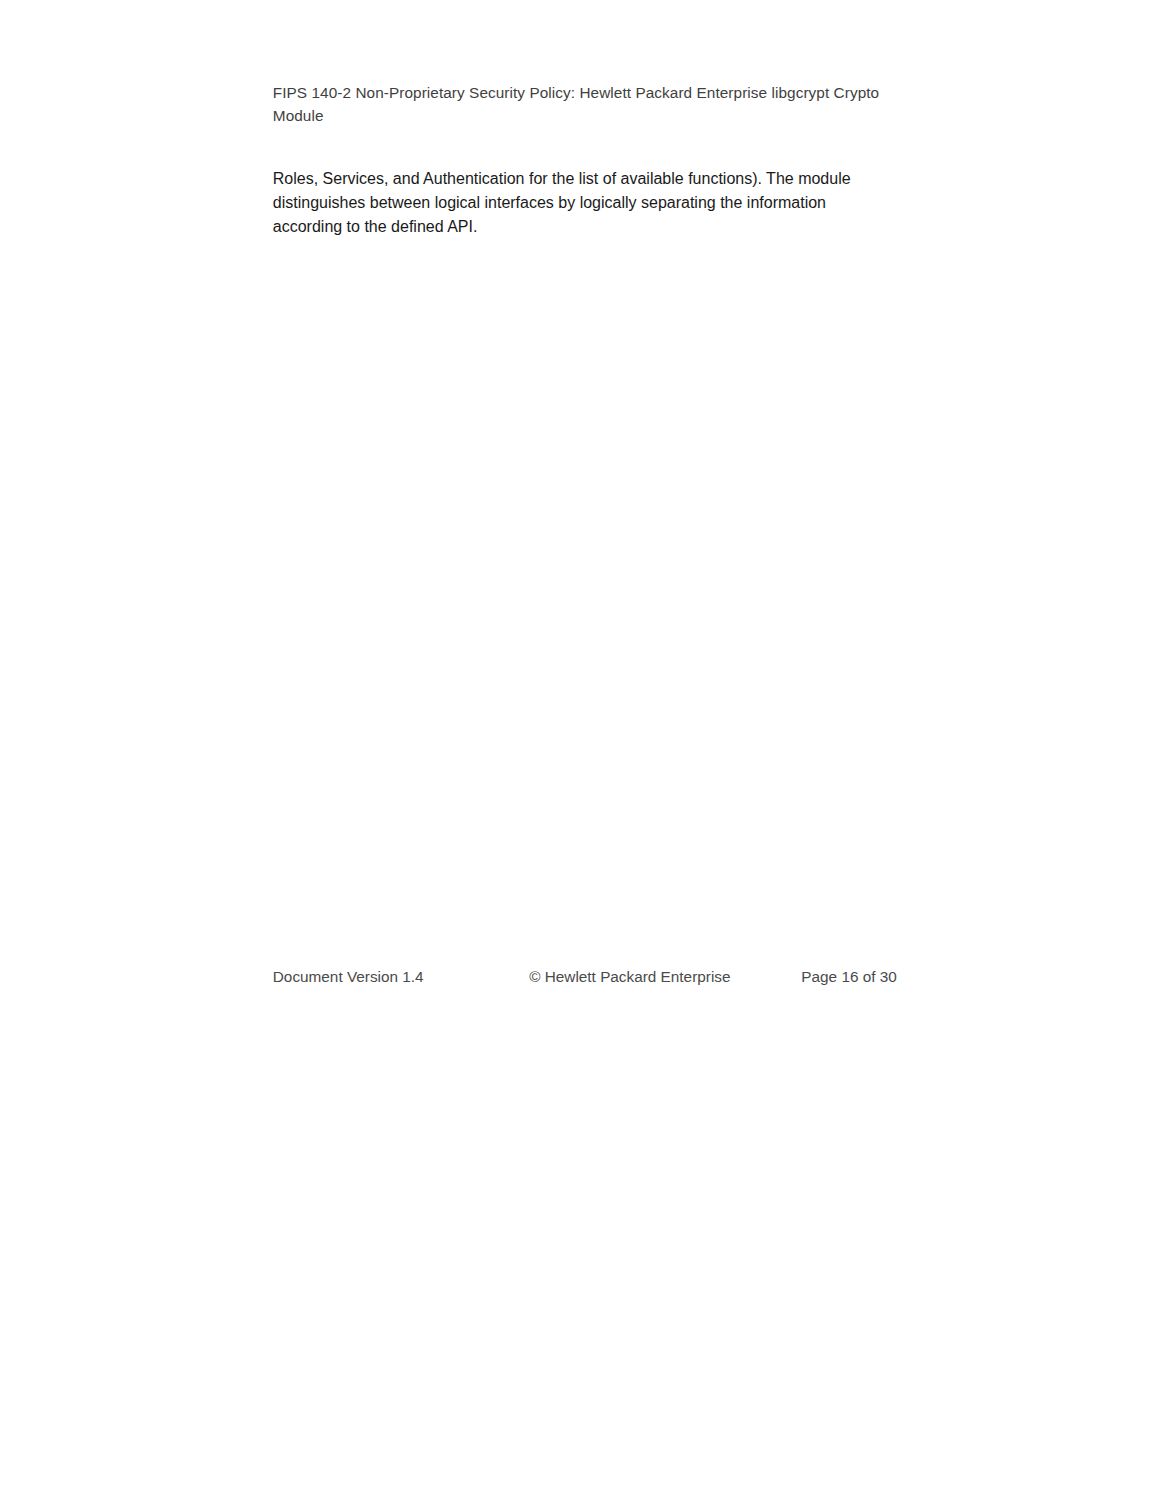FIPS 140-2 Non-Proprietary Security Policy: Hewlett Packard Enterprise libgcrypt Crypto Module
Roles, Services, and Authentication for the list of available functions). The module distinguishes between logical interfaces by logically separating the information according to the defined API.
Document Version 1.4 © Hewlett Packard Enterprise Page 16 of 30